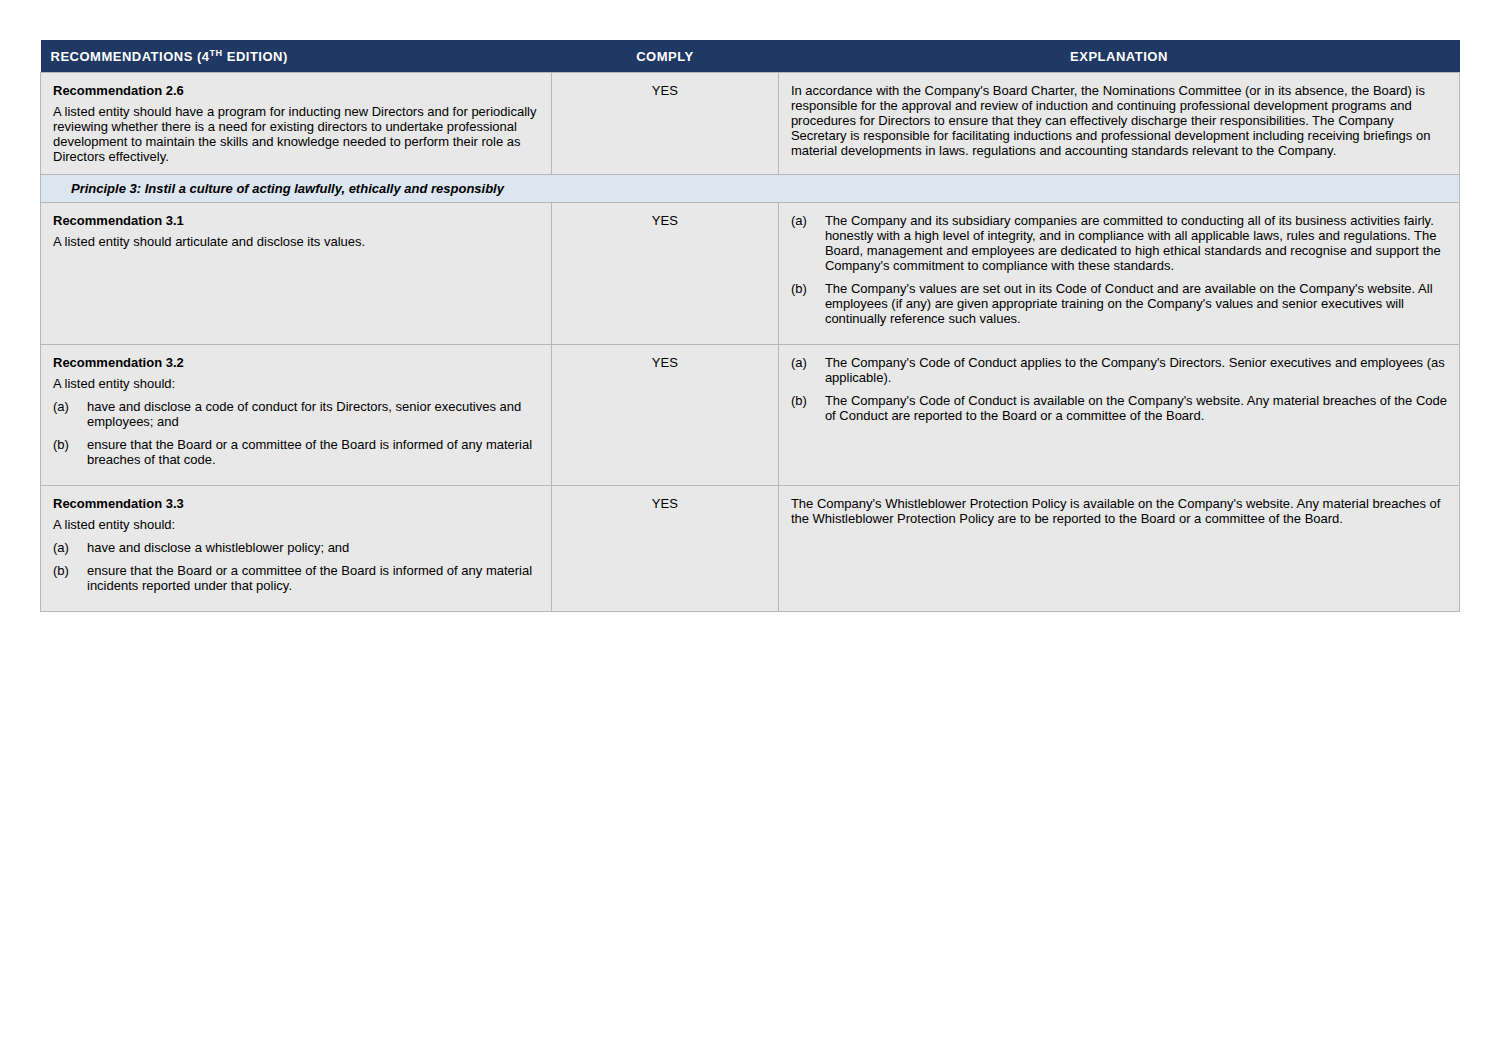| RECOMMENDATIONS (4 TH EDITION) | COMPLY | EXPLANATION |
| --- | --- | --- |
| Recommendation 2.6 A listed entity should have a program for inducting new Directors and for periodically reviewing whether there is a need for existing directors to undertake professional development to maintain the skills and knowledge needed to perform their role as Directors effectively. | YES | In accordance with the Company's Board Charter, the Nominations Committee (or in its absence, the Board) is responsible for the approval and review of induction and continuing professional development programs and procedures for Directors to ensure that they can effectively discharge their responsibilities. The Company Secretary is responsible for facilitating inductions and professional development including receiving briefings on material developments in laws. regulations and accounting standards relevant to the Company. |
| Principle 3: Instil a culture of acting lawfully, ethically and responsibly |
| Recommendation 3.1 A listed entity should articulate and disclose its values. | YES | (a) The Company and its subsidiary companies are committed to conducting all of its business activities fairly. honestly with a high level of integrity, and in compliance with all applicable laws, rules and regulations. The Board, management and employees are dedicated to high ethical standards and recognise and support the Company's commitment to compliance with these standards. (b) The Company's values are set out in its Code of Conduct and are available on the Company's website. All employees (if any) are given appropriate training on the Company's values and senior executives will continually reference such values. |
| Recommendation 3.2 A listed entity should: (a) have and disclose a code of conduct for its Directors, senior executives and employees; and (b) ensure that the Board or a committee of the Board is informed of any material breaches of that code. | YES | (a) The Company's Code of Conduct applies to the Company's Directors. Senior executives and employees (as applicable). (b) The Company's Code of Conduct is available on the Company's website. Any material breaches of the Code of Conduct are reported to the Board or a committee of the Board. |
| Recommendation 3.3 A listed entity should: (a) have and disclose a whistleblower policy; and (b) ensure that the Board or a committee of the Board is informed of any material incidents reported under that policy. | YES | The Company's Whistleblower Protection Policy is available on the Company's website. Any material breaches of the Whistleblower Protection Policy are to be reported to the Board or a committee of the Board. |